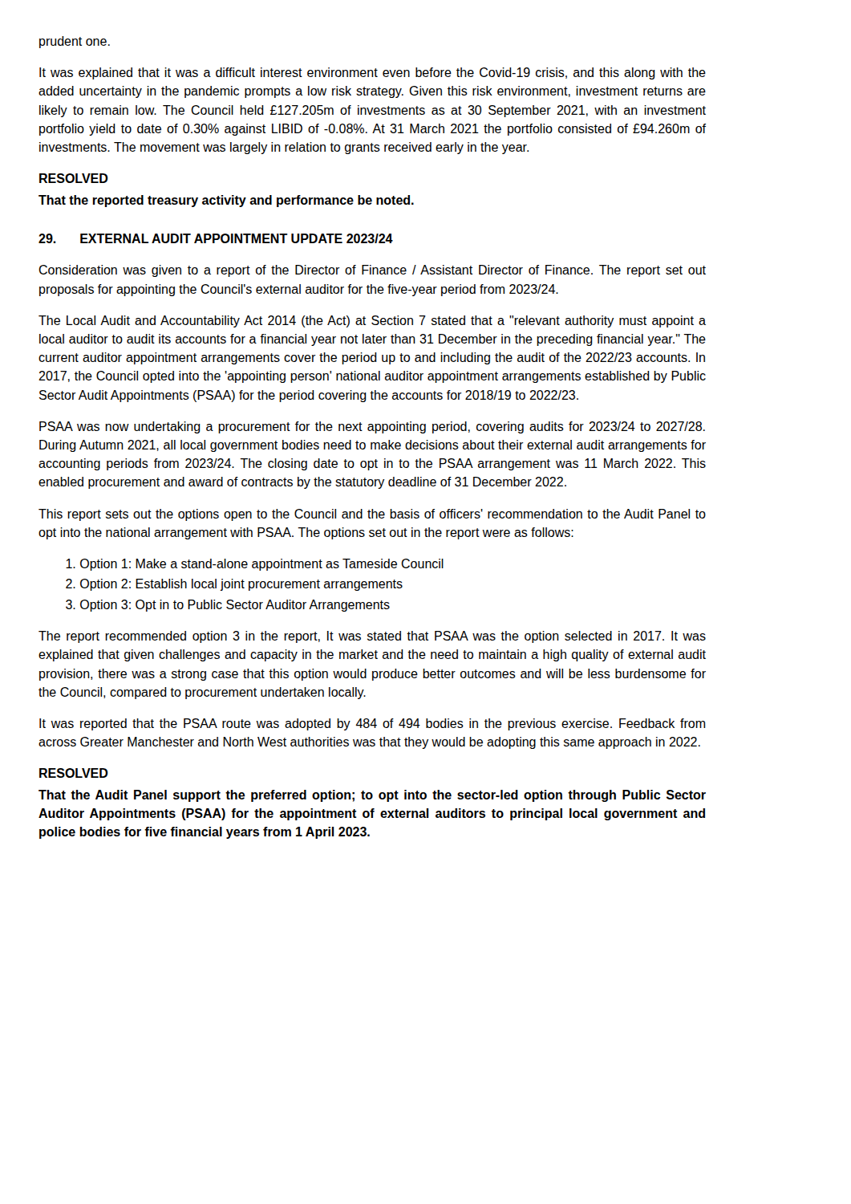prudent one.
It was explained that it was a difficult interest environment even before the Covid-19 crisis, and this along with the added uncertainty in the pandemic prompts a low risk strategy. Given this risk environment, investment returns are likely to remain low. The Council held £127.205m of investments as at 30 September 2021, with an investment portfolio yield to date of 0.30% against LIBID of -0.08%. At 31 March 2021 the portfolio consisted of £94.260m of investments. The movement was largely in relation to grants received early in the year.
RESOLVED
That the reported treasury activity and performance be noted.
29. EXTERNAL AUDIT APPOINTMENT UPDATE 2023/24
Consideration was given to a report of the Director of Finance / Assistant Director of Finance. The report set out proposals for appointing the Council's external auditor for the five-year period from 2023/24.
The Local Audit and Accountability Act 2014 (the Act) at Section 7 stated that a "relevant authority must appoint a local auditor to audit its accounts for a financial year not later than 31 December in the preceding financial year." The current auditor appointment arrangements cover the period up to and including the audit of the 2022/23 accounts. In 2017, the Council opted into the 'appointing person' national auditor appointment arrangements established by Public Sector Audit Appointments (PSAA) for the period covering the accounts for 2018/19 to 2022/23.
PSAA was now undertaking a procurement for the next appointing period, covering audits for 2023/24 to 2027/28. During Autumn 2021, all local government bodies need to make decisions about their external audit arrangements for accounting periods from 2023/24. The closing date to opt in to the PSAA arrangement was 11 March 2022. This enabled procurement and award of contracts by the statutory deadline of 31 December 2022.
This report sets out the options open to the Council and the basis of officers' recommendation to the Audit Panel to opt into the national arrangement with PSAA. The options set out in the report were as follows:
Option 1: Make a stand-alone appointment as Tameside Council
Option 2: Establish local joint procurement arrangements
Option 3: Opt in to Public Sector Auditor Arrangements
The report recommended option 3 in the report, It was stated that PSAA was the option selected in 2017. It was explained that given challenges and capacity in the market and the need to maintain a high quality of external audit provision, there was a strong case that this option would produce better outcomes and will be less burdensome for the Council, compared to procurement undertaken locally.
It was reported that the PSAA route was adopted by 484 of 494 bodies in the previous exercise. Feedback from across Greater Manchester and North West authorities was that they would be adopting this same approach in 2022.
RESOLVED
That the Audit Panel support the preferred option; to opt into the sector-led option through Public Sector Auditor Appointments (PSAA) for the appointment of external auditors to principal local government and police bodies for five financial years from 1 April 2023.